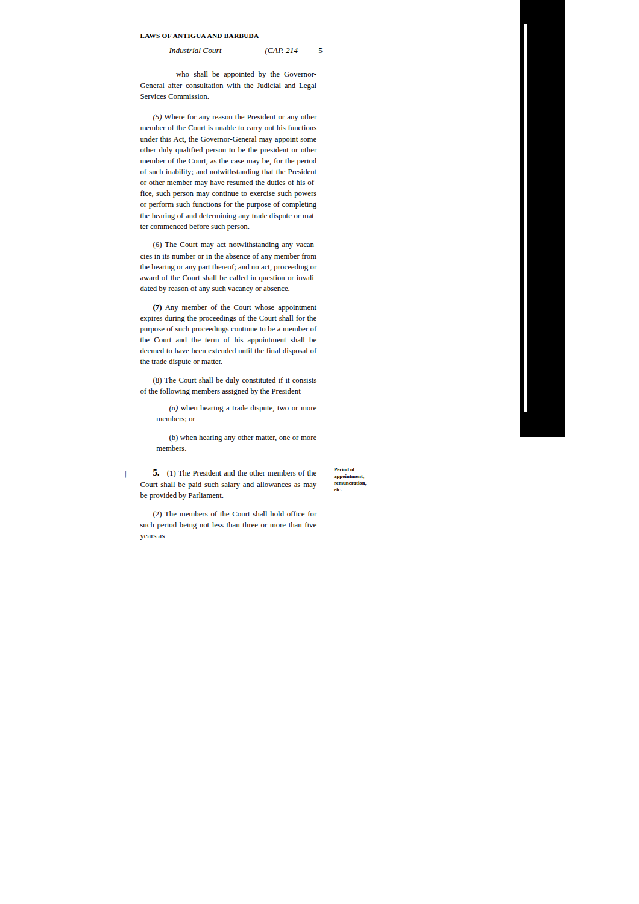LAWS OF ANTIGUA AND BARBUDA
Industrial Court (CAP. 214 5
who shall be appointed by the Governor-General after consultation with the Judicial and Legal Services Commission.
(5) Where for any reason the President or any other member of the Court is unable to carry out his functions under this Act, the Governor-General may appoint some other duly qualified person to be the president or other member of the Court, as the case may be, for the period of such inability; and notwithstanding that the President or other member may have resumed the duties of his office, such person may continue to exercise such powers or perform such functions for the purpose of completing the hearing of and determining any trade dispute or matter commenced before such person.
(6) The Court may act notwithstanding any vacancies in its number or in the absence of any member from the hearing or any part thereof; and no act, proceeding or award of the Court shall be called in question or invalidated by reason of any such vacancy or absence.
(7) Any member of the Court whose appointment expires during the proceedings of the Court shall for the purpose of such proceedings continue to be a member of the Court and the term of his appointment shall be deemed to have been extended until the final disposal of the trade dispute or matter.
(8) The Court shall be duly constituted if it consists of the following members assigned by the President—
(a) when hearing a trade dispute, two or more members; or
(b) when hearing any other matter, one or more members.
\
Period of
appointment,
remuneration,
etc.
5. (1) The President and the other members of the Court shall be paid such salary and allowances as may be provided by Parliament.
(2) The members of the Court shall hold office for such period being not less than three or more than five years as